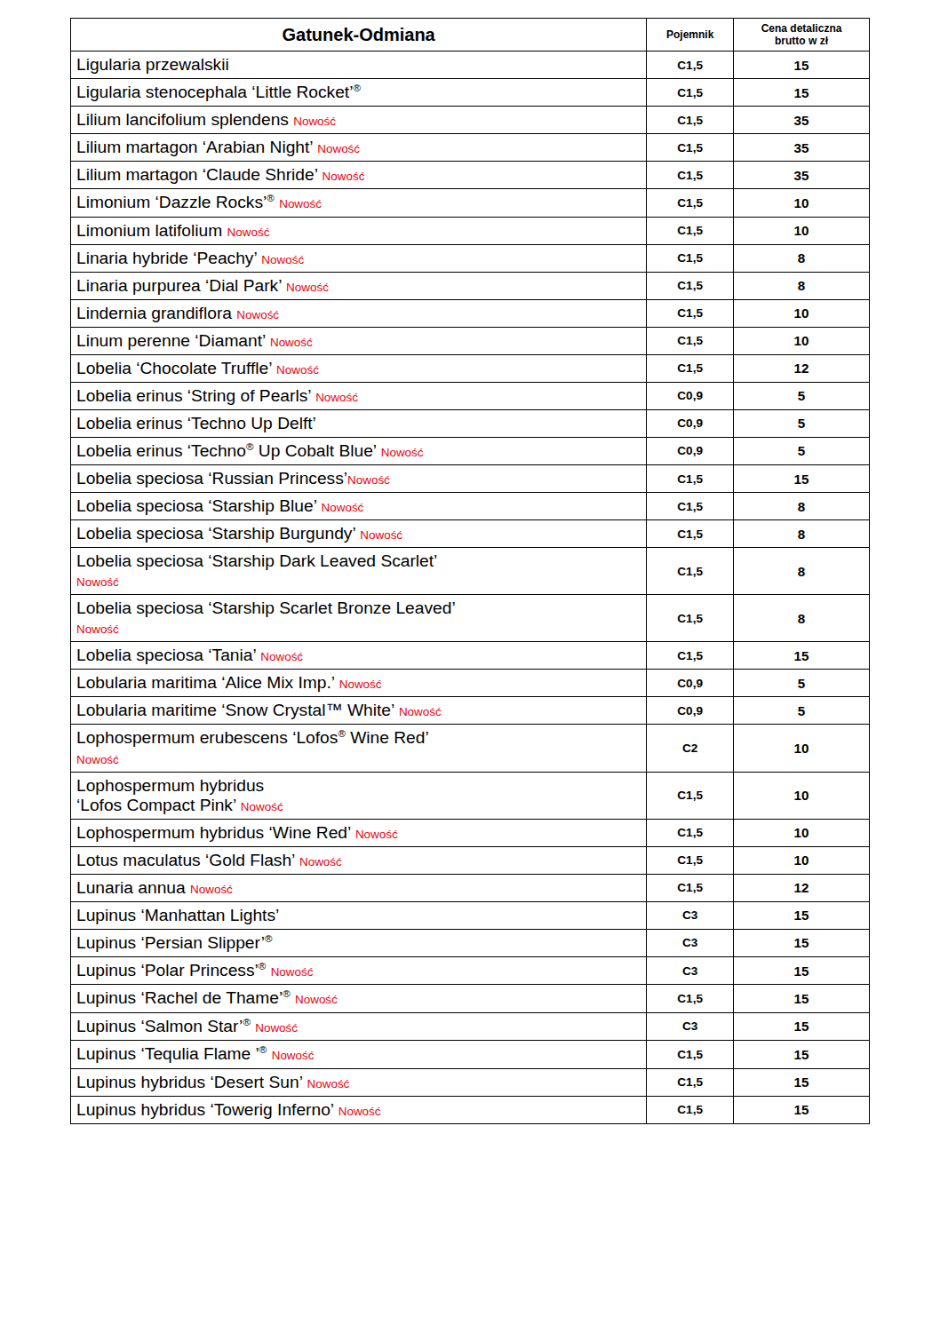| Gatunek-Odmiana | Pojemnik | Cena detaliczna brutto w zł |
| --- | --- | --- |
| Ligularia przewalskii | C1,5 | 15 |
| Ligularia stenocephala ‘Little Rocket’ ® | C1,5 | 15 |
| Lilium lancifolium splendens Nowość | C1,5 | 35 |
| Lilium martagon ‘Arabian Night’ Nowość | C1,5 | 35 |
| Lilium martagon ‘Claude Shride’ Nowość | C1,5 | 35 |
| Limonium ‘Dazzle Rocks’ ® Nowość | C1,5 | 10 |
| Limonium latifolium Nowość | C1,5 | 10 |
| Linaria hybride ‘Peachy’ Nowość | C1,5 | 8 |
| Linaria purpurea ‘Dial Park’ Nowość | C1,5 | 8 |
| Lindernia grandiflora Nowość | C1,5 | 10 |
| Linum perenne ‘Diamant’ Nowość | C1,5 | 10 |
| Lobelia ‘Chocolate Truffle’ Nowość | C1,5 | 12 |
| Lobelia erinus ‘String of Pearls’ Nowość | C0,9 | 5 |
| Lobelia erinus ‘Techno Up Delft’ | C0,9 | 5 |
| Lobelia erinus ‘Techno ® Up Cobalt Blue’ Nowość | C0,9 | 5 |
| Lobelia speciosa ‘Russian Princess’ Nowość | C1,5 | 15 |
| Lobelia speciosa ‘Starship Blue’ Nowość | C1,5 | 8 |
| Lobelia speciosa ‘Starship Burgundy’ Nowość | C1,5 | 8 |
| Lobelia speciosa ‘Starship Dark Leaved Scarlet’ Nowość | C1,5 | 8 |
| Lobelia speciosa ‘Starship Scarlet Bronze Leaved’ Nowość | C1,5 | 8 |
| Lobelia speciosa ‘Tania’ Nowość | C1,5 | 15 |
| Lobularia maritima ‘Alice Mix Imp.’ Nowość | C0,9 | 5 |
| Lobularia maritime ‘Snow Crystal™ White’ Nowość | C0,9 | 5 |
| Lophospermum erubescens ‘Lofos ® Wine Red’ Nowość | C2 | 10 |
| Lophospermum hybridus ‘Lofos Compact Pink’ Nowość | C1,5 | 10 |
| Lophospermum hybridus ‘Wine Red’ Nowość | C1,5 | 10 |
| Lotus maculatus ‘Gold Flash’ Nowość | C1,5 | 10 |
| Lunaria annua Nowość | C1,5 | 12 |
| Lupinus ‘Manhattan Lights’ | C3 | 15 |
| Lupinus ‘Persian Slipper’ ® | C3 | 15 |
| Lupinus ‘Polar Princess’ ® Nowość | C3 | 15 |
| Lupinus ‘Rachel de Thame’ ® Nowość | C1,5 | 15 |
| Lupinus ‘Salmon Star’ ® Nowość | C3 | 15 |
| Lupinus ‘Tequlia Flame ’ ® Nowość | C1,5 | 15 |
| Lupinus hybridus ‘Desert Sun’ Nowość | C1,5 | 15 |
| Lupinus hybridus ‘Towerig Inferno’ Nowość | C1,5 | 15 |